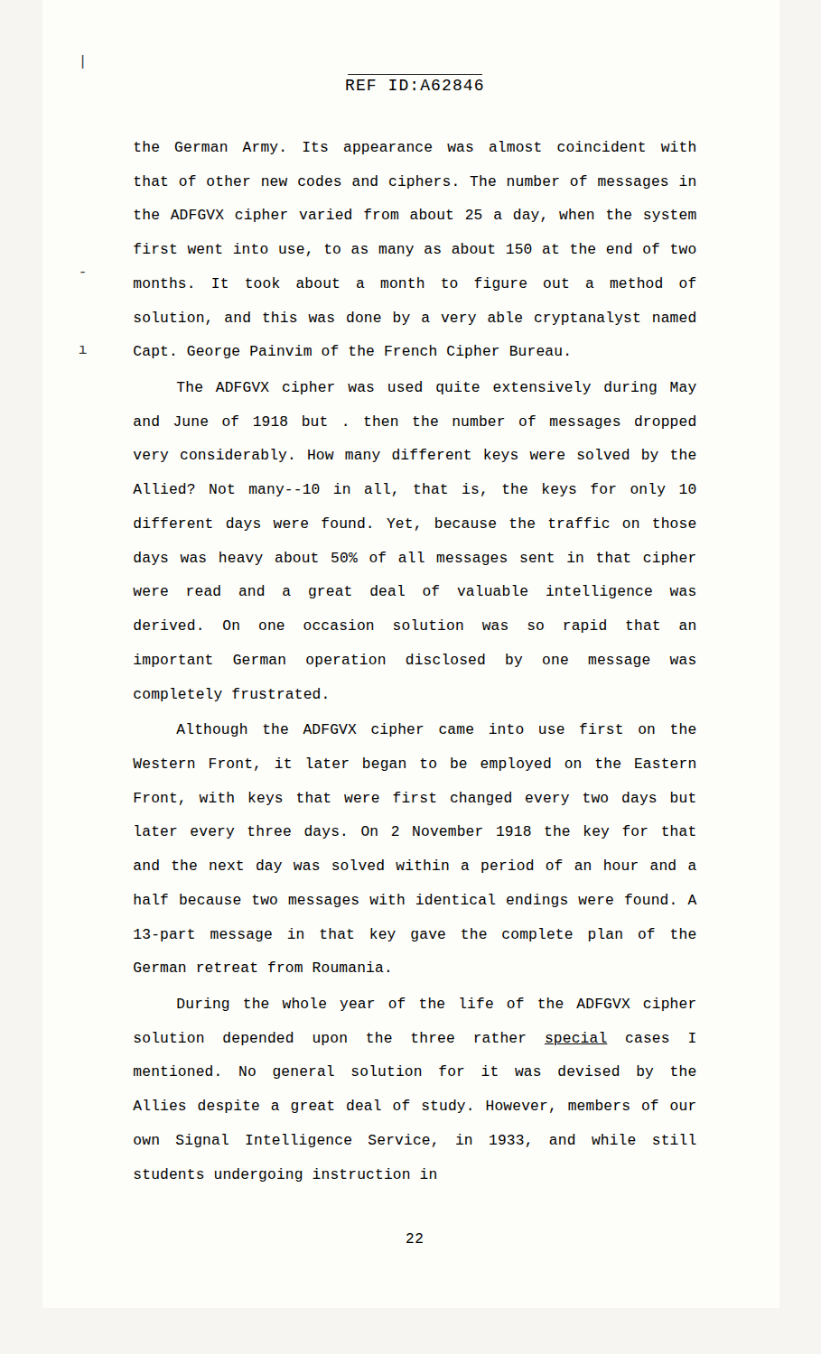| - ı
REF ID:A62846
the German Army. Its appearance was almost coincident with that of other new codes and ciphers. The number of messages in the ADFGVX cipher varied from about 25 a day, when the system first went into use, to as many as about 150 at the end of two months. It took about a month to figure out a method of solution, and this was done by a very able cryptanalyst named Capt. George Painvim of the French Cipher Bureau.
The ADFGVX cipher was used quite extensively during May and June of 1918 but . then the number of messages dropped very considerably. How many different keys were solved by the Allied? Not many--10 in all, that is, the keys for only 10 different days were found. Yet, because the traffic on those days was heavy about 50% of all messages sent in that cipher were read and a great deal of valuable intelligence was derived. On one occasion solution was so rapid that an important German operation disclosed by one message was completely frustrated.
Although the ADFGVX cipher came into use first on the Western Front, it later began to be employed on the Eastern Front, with keys that were first changed every two days but later every three days. On 2 November 1918 the key for that and the next day was solved within a period of an hour and a half because two messages with identical endings were found. A 13-part message in that key gave the complete plan of the German retreat from Roumania.
During the whole year of the life of the ADFGVX cipher solution depended upon the three rather special cases I mentioned. No general solution for it was devised by the Allies despite a great deal of study. However, members of our own Signal Intelligence Service, in 1933, and while still students undergoing instruction in
22